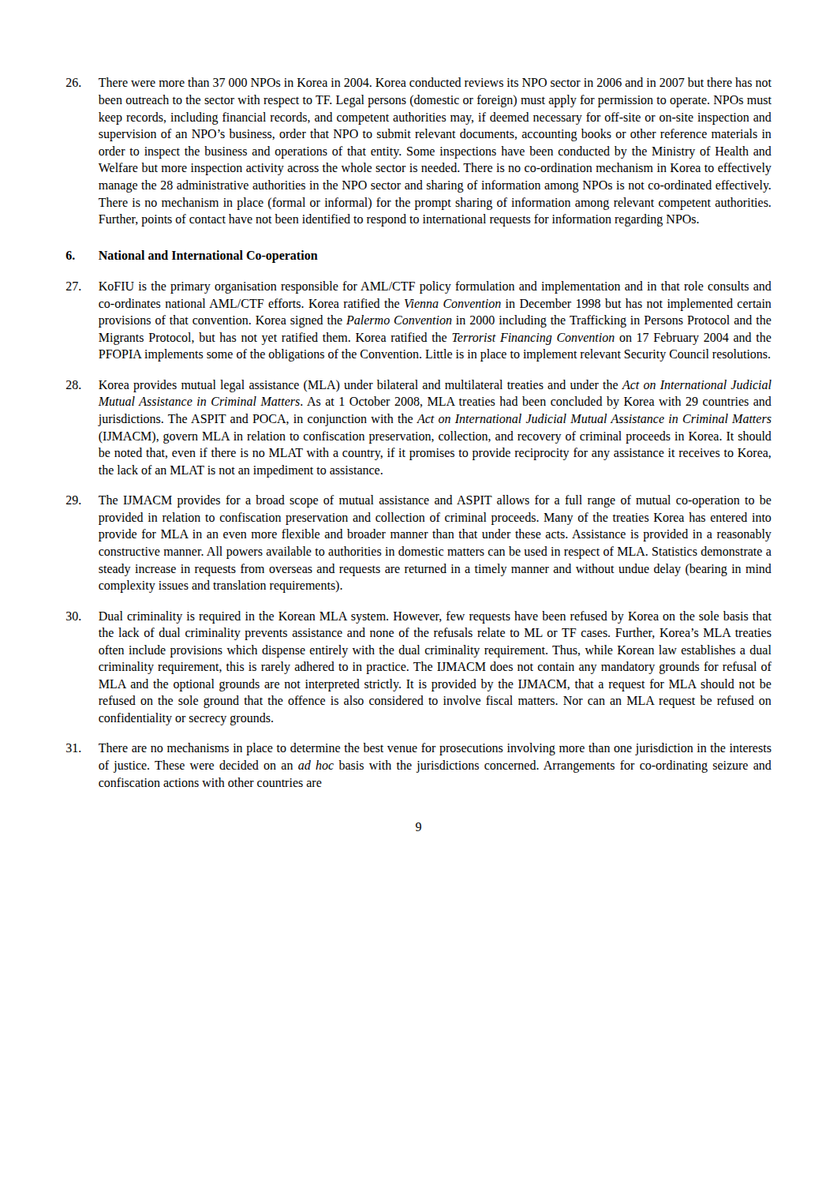26. There were more than 37 000 NPOs in Korea in 2004. Korea conducted reviews its NPO sector in 2006 and in 2007 but there has not been outreach to the sector with respect to TF. Legal persons (domestic or foreign) must apply for permission to operate. NPOs must keep records, including financial records, and competent authorities may, if deemed necessary for off-site or on-site inspection and supervision of an NPO’s business, order that NPO to submit relevant documents, accounting books or other reference materials in order to inspect the business and operations of that entity. Some inspections have been conducted by the Ministry of Health and Welfare but more inspection activity across the whole sector is needed. There is no co-ordination mechanism in Korea to effectively manage the 28 administrative authorities in the NPO sector and sharing of information among NPOs is not co-ordinated effectively. There is no mechanism in place (formal or informal) for the prompt sharing of information among relevant competent authorities. Further, points of contact have not been identified to respond to international requests for information regarding NPOs.
6. National and International Co-operation
27. KoFIU is the primary organisation responsible for AML/CTF policy formulation and implementation and in that role consults and co-ordinates national AML/CTF efforts. Korea ratified the Vienna Convention in December 1998 but has not implemented certain provisions of that convention. Korea signed the Palermo Convention in 2000 including the Trafficking in Persons Protocol and the Migrants Protocol, but has not yet ratified them. Korea ratified the Terrorist Financing Convention on 17 February 2004 and the PFOPIA implements some of the obligations of the Convention. Little is in place to implement relevant Security Council resolutions.
28. Korea provides mutual legal assistance (MLA) under bilateral and multilateral treaties and under the Act on International Judicial Mutual Assistance in Criminal Matters. As at 1 October 2008, MLA treaties had been concluded by Korea with 29 countries and jurisdictions. The ASPIT and POCA, in conjunction with the Act on International Judicial Mutual Assistance in Criminal Matters (IJMACM), govern MLA in relation to confiscation preservation, collection, and recovery of criminal proceeds in Korea. It should be noted that, even if there is no MLAT with a country, if it promises to provide reciprocity for any assistance it receives to Korea, the lack of an MLAT is not an impediment to assistance.
29. The IJMACM provides for a broad scope of mutual assistance and ASPIT allows for a full range of mutual co-operation to be provided in relation to confiscation preservation and collection of criminal proceeds. Many of the treaties Korea has entered into provide for MLA in an even more flexible and broader manner than that under these acts. Assistance is provided in a reasonably constructive manner. All powers available to authorities in domestic matters can be used in respect of MLA. Statistics demonstrate a steady increase in requests from overseas and requests are returned in a timely manner and without undue delay (bearing in mind complexity issues and translation requirements).
30. Dual criminality is required in the Korean MLA system. However, few requests have been refused by Korea on the sole basis that the lack of dual criminality prevents assistance and none of the refusals relate to ML or TF cases. Further, Korea’s MLA treaties often include provisions which dispense entirely with the dual criminality requirement. Thus, while Korean law establishes a dual criminality requirement, this is rarely adhered to in practice. The IJMACM does not contain any mandatory grounds for refusal of MLA and the optional grounds are not interpreted strictly. It is provided by the IJMACM, that a request for MLA should not be refused on the sole ground that the offence is also considered to involve fiscal matters. Nor can an MLA request be refused on confidentiality or secrecy grounds.
31. There are no mechanisms in place to determine the best venue for prosecutions involving more than one jurisdiction in the interests of justice. These were decided on an ad hoc basis with the jurisdictions concerned. Arrangements for co-ordinating seizure and confiscation actions with other countries are
9